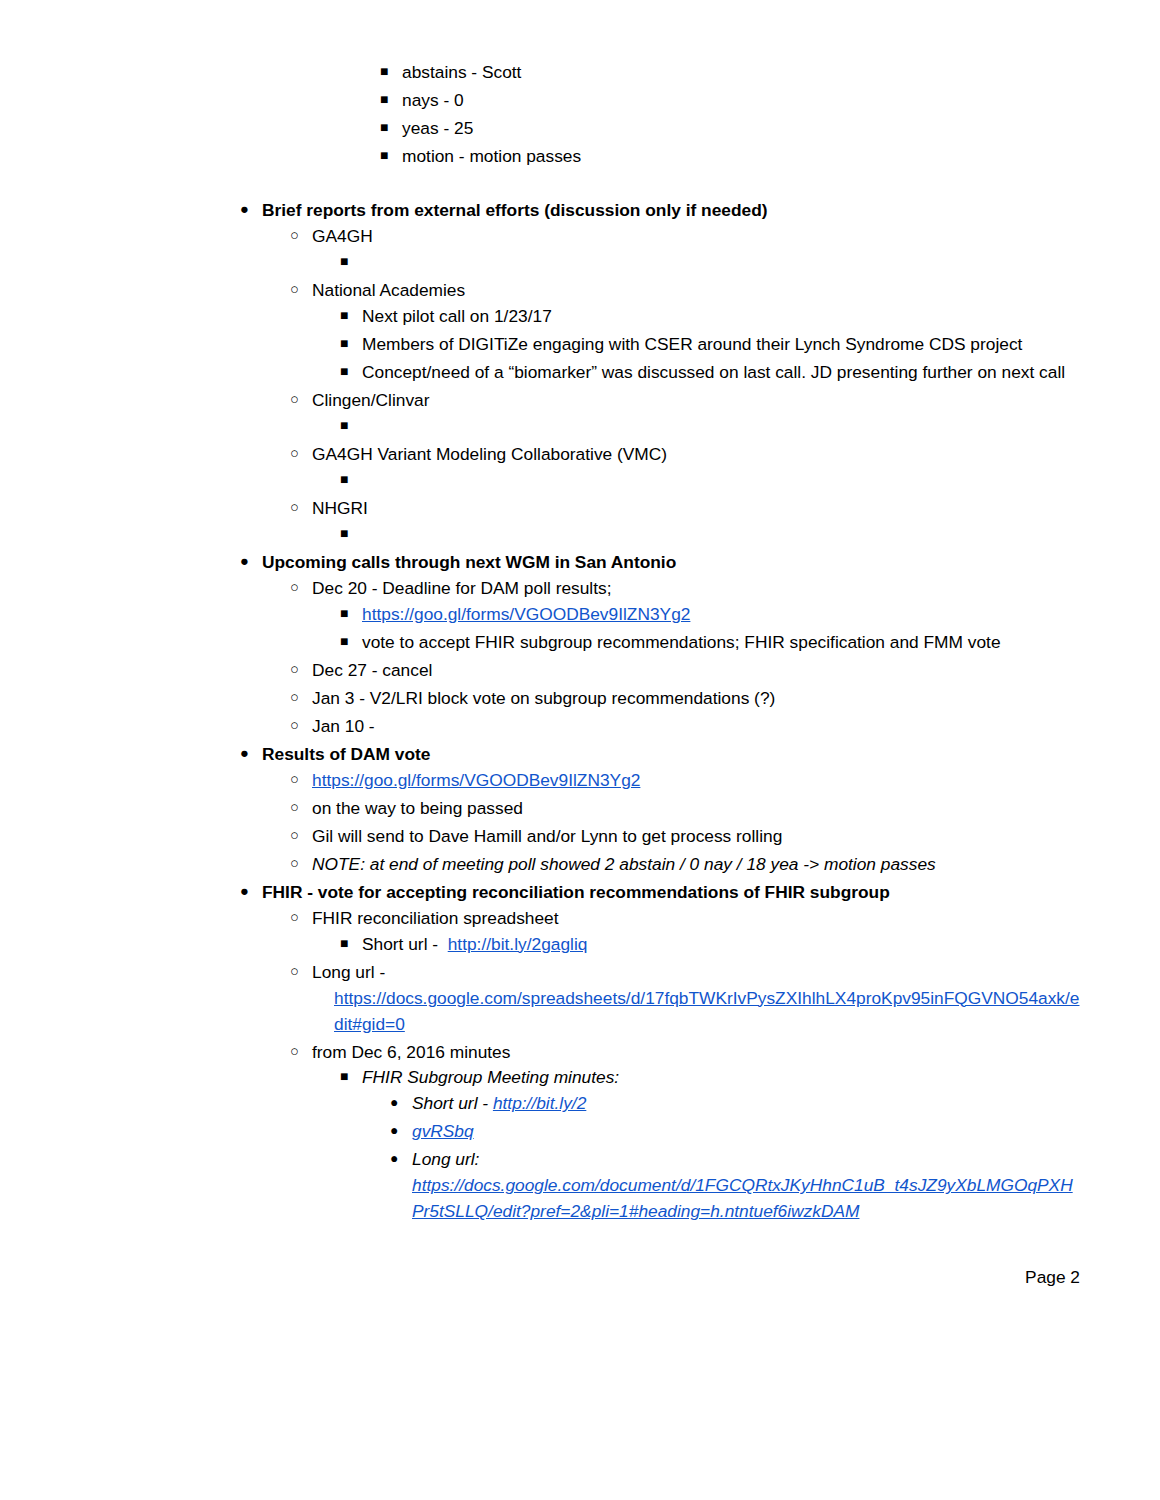abstains - Scott
nays - 0
yeas - 25
motion - motion passes
Brief reports from external efforts (discussion only if needed)
GA4GH
National Academies
Next pilot call on 1/23/17
Members of DIGITiZe engaging with CSER around their Lynch Syndrome CDS project
Concept/need of a “biomarker” was discussed on last call. JD presenting further on next call
Clingen/Clinvar
GA4GH Variant Modeling Collaborative (VMC)
NHGRI
Upcoming calls through next WGM in San Antonio
Dec 20 - Deadline for DAM poll results;
https://goo.gl/forms/VGOODBev9IlZN3Yg2
vote to accept FHIR subgroup recommendations; FHIR specification and FMM vote
Dec 27 - cancel
Jan 3 - V2/LRI block vote on subgroup recommendations (?)
Jan 10 -
Results of DAM vote
https://goo.gl/forms/VGOODBev9IlZN3Yg2
on the way to being passed
Gil will send to Dave Hamill and/or Lynn to get process rolling
NOTE: at end of meeting poll showed 2 abstain / 0 nay / 18 yea -> motion passes
FHIR - vote for accepting reconciliation recommendations of FHIR subgroup
FHIR reconciliation spreadsheet
Short url - http://bit.ly/2gagliq
Long url -
https://docs.google.com/spreadsheets/d/17fqbTWKrIvPysZXIhlhLX4proKpv95inFQGVNO54axk/edit#gid=0
from Dec 6, 2016 minutes
FHIR Subgroup Meeting minutes:
Short url - http://bit.ly/2
gvRSbq
Long url:
https://docs.google.com/document/d/1FGCQRtxJKyHhnC1uB_t4sJZ9yXbLMGOqPXHPr5tSLLQ/edit?pref=2&pli=1#heading=h.ntntuef6iwzkDAM
Page 2